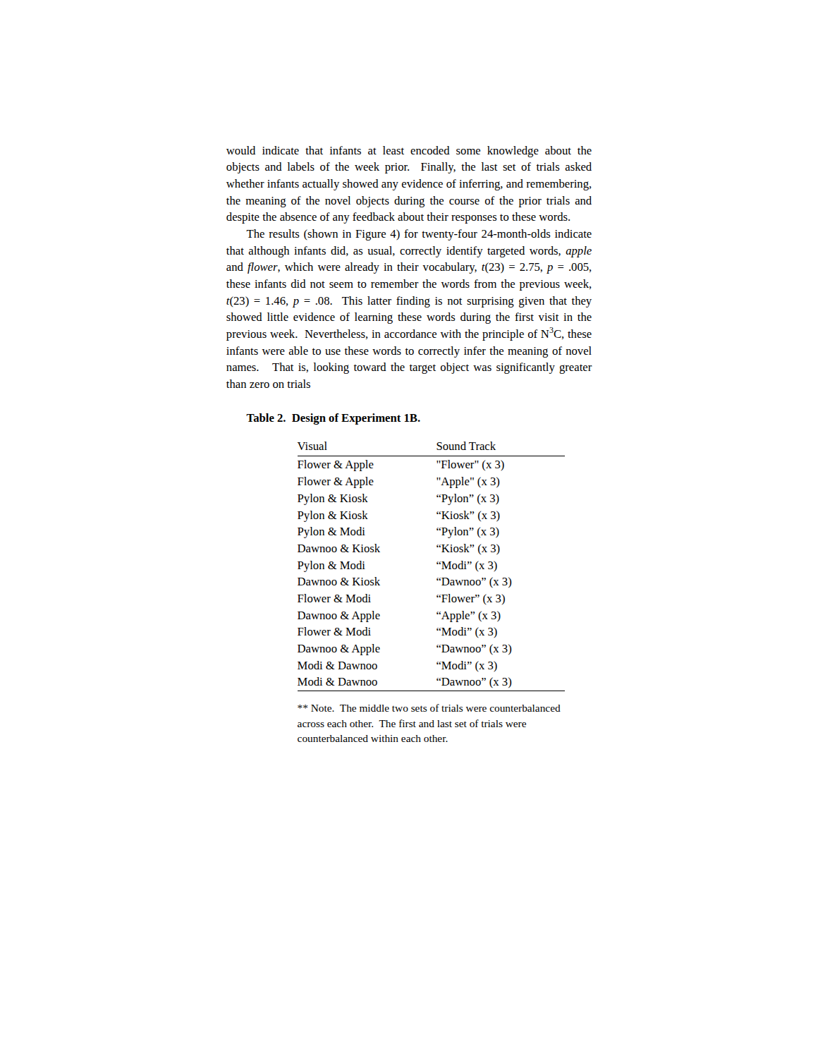would indicate that infants at least encoded some knowledge about the objects and labels of the week prior. Finally, the last set of trials asked whether infants actually showed any evidence of inferring, and remembering, the meaning of the novel objects during the course of the prior trials and despite the absence of any feedback about their responses to these words.
The results (shown in Figure 4) for twenty-four 24-month-olds indicate that although infants did, as usual, correctly identify targeted words, apple and flower, which were already in their vocabulary, t(23) = 2.75, p = .005, these infants did not seem to remember the words from the previous week, t(23) = 1.46, p = .08. This latter finding is not surprising given that they showed little evidence of learning these words during the first visit in the previous week. Nevertheless, in accordance with the principle of N3C, these infants were able to use these words to correctly infer the meaning of novel names. That is, looking toward the target object was significantly greater than zero on trials
Table 2. Design of Experiment 1B.
| Visual | Sound Track |
| Flower & Apple | "Flower" (x 3) |
| Flower & Apple | "Apple" (x 3) |
| Pylon & Kiosk | “Pylon” (x 3) |
| Pylon & Kiosk | “Kiosk” (x 3) |
| Pylon & Modi | “Pylon” (x 3) |
| Dawnoo & Kiosk | “Kiosk” (x 3) |
| Pylon & Modi | “Modi” (x 3) |
| Dawnoo & Kiosk | “Dawnoo” (x 3) |
| Flower & Modi | “Flower” (x 3) |
| Dawnoo & Apple | “Apple” (x 3) |
| Flower & Modi | “Modi” (x 3) |
| Dawnoo & Apple | “Dawnoo” (x 3) |
| Modi & Dawnoo | “Modi” (x 3) |
| Modi & Dawnoo | “Dawnoo” (x 3) |
** Note. The middle two sets of trials were counterbalanced across each other. The first and last set of trials were counterbalanced within each other.